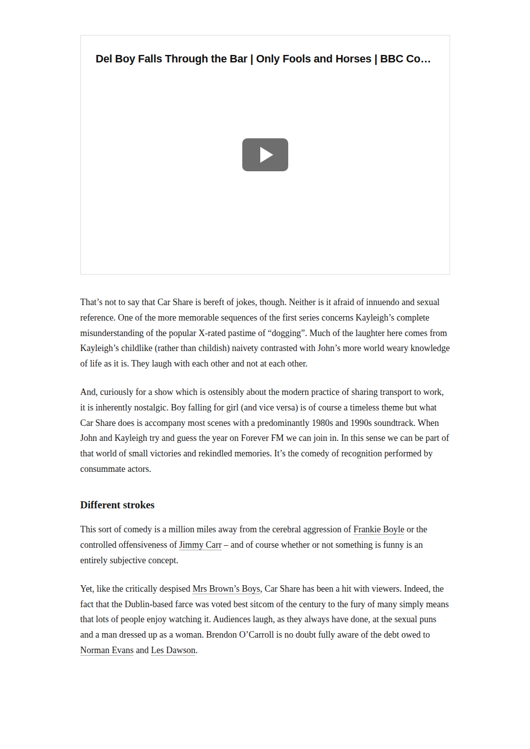Del Boy Falls Through the Bar | Only Fools and Horses | BBC Co…
That’s not to say that Car Share is bereft of jokes, though. Neither is it afraid of innuendo and sexual reference. One of the more memorable sequences of the first series concerns Kayleigh’s complete misunderstanding of the popular X-rated pastime of “dogging”. Much of the laughter here comes from Kayleigh’s childlike (rather than childish) naivety contrasted with John’s more world weary knowledge of life as it is. They laugh with each other and not at each other.
And, curiously for a show which is ostensibly about the modern practice of sharing transport to work, it is inherently nostalgic. Boy falling for girl (and vice versa) is of course a timeless theme but what Car Share does is accompany most scenes with a predominantly 1980s and 1990s soundtrack. When John and Kayleigh try and guess the year on Forever FM we can join in. In this sense we can be part of that world of small victories and rekindled memories. It’s the comedy of recognition performed by consummate actors.
Different strokes
This sort of comedy is a million miles away from the cerebral aggression of Frankie Boyle or the controlled offensiveness of Jimmy Carr – and of course whether or not something is funny is an entirely subjective concept.
Yet, like the critically despised Mrs Brown’s Boys, Car Share has been a hit with viewers. Indeed, the fact that the Dublin-based farce was voted best sitcom of the century to the fury of many simply means that lots of people enjoy watching it. Audiences laugh, as they always have done, at the sexual puns and a man dressed up as a woman. Brendon O’Carroll is no doubt fully aware of the debt owed to Norman Evans and Les Dawson.